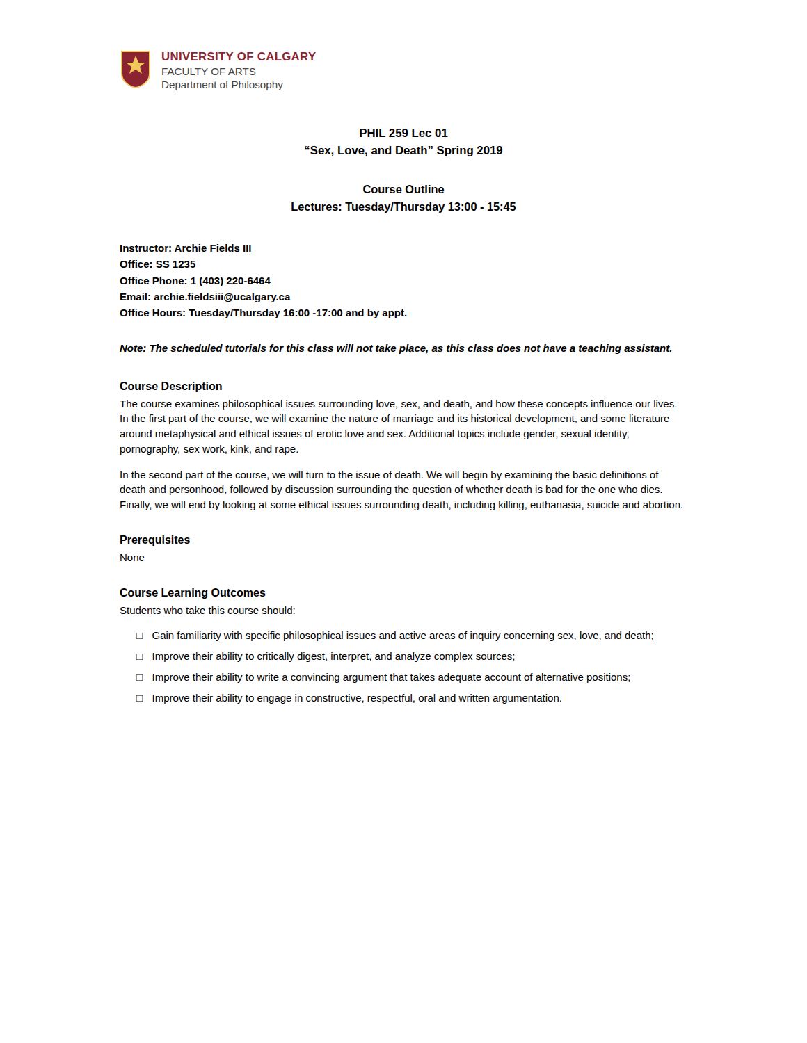UNIVERSITY OF CALGARY
FACULTY OF ARTS
Department of Philosophy
PHIL 259 Lec 01
“Sex, Love, and Death” Spring 2019
Course Outline
Lectures: Tuesday/Thursday 13:00 - 15:45
Instructor: Archie Fields III
Office: SS 1235
Office Phone: 1 (403) 220-6464
Email: archie.fieldsiii@ucalgary.ca
Office Hours: Tuesday/Thursday 16:00 -17:00 and by appt.
Note: The scheduled tutorials for this class will not take place, as this class does not have a teaching assistant.
Course Description
The course examines philosophical issues surrounding love, sex, and death, and how these concepts influence our lives. In the first part of the course, we will examine the nature of marriage and its historical development, and some literature around metaphysical and ethical issues of erotic love and sex. Additional topics include gender, sexual identity, pornography, sex work, kink, and rape.
In the second part of the course, we will turn to the issue of death. We will begin by examining the basic definitions of death and personhood, followed by discussion surrounding the question of whether death is bad for the one who dies. Finally, we will end by looking at some ethical issues surrounding death, including killing, euthanasia, suicide and abortion.
Prerequisites
None
Course Learning Outcomes
Students who take this course should:
Gain familiarity with specific philosophical issues and active areas of inquiry concerning sex, love, and death;
Improve their ability to critically digest, interpret, and analyze complex sources;
Improve their ability to write a convincing argument that takes adequate account of alternative positions;
Improve their ability to engage in constructive, respectful, oral and written argumentation.